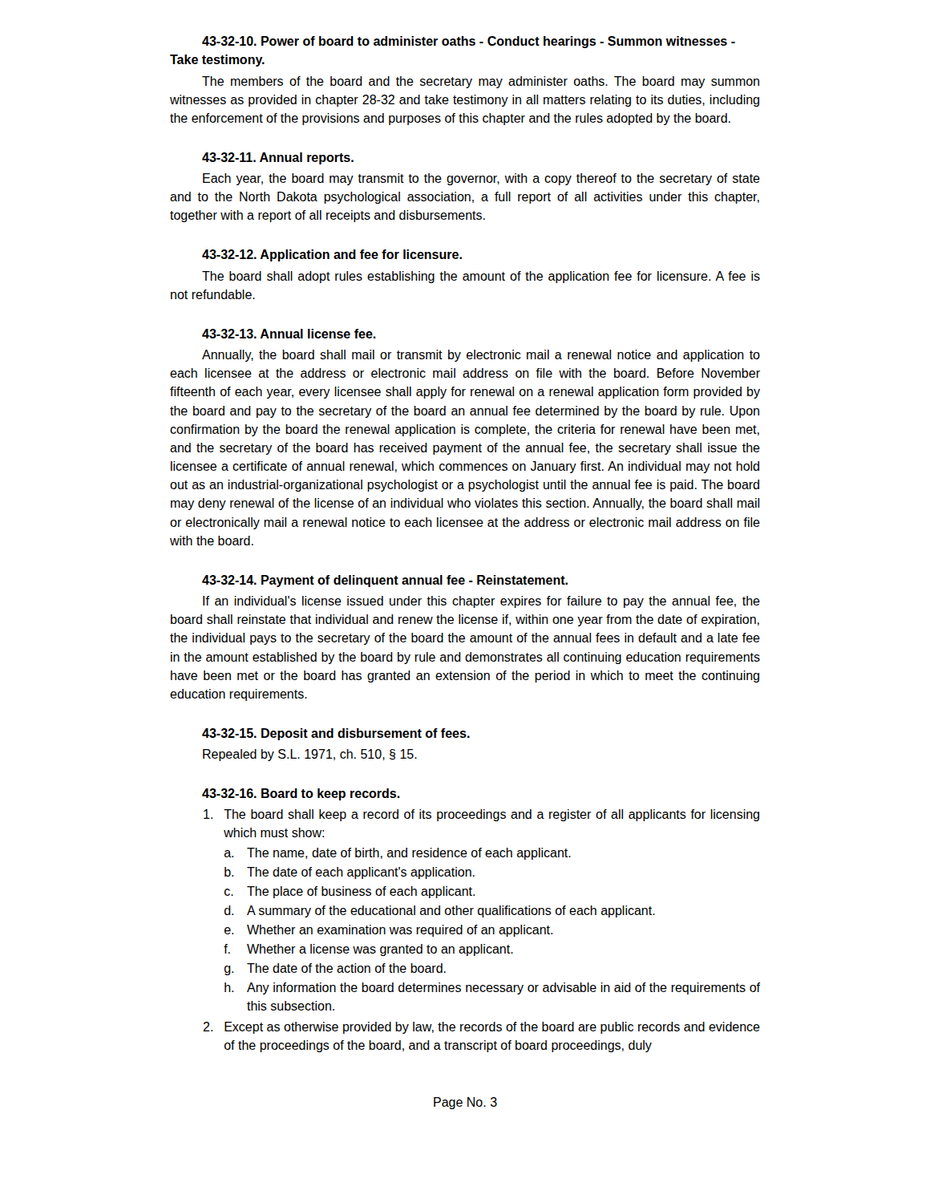43-32-10. Power of board to administer oaths - Conduct hearings - Summon witnesses - Take testimony.
The members of the board and the secretary may administer oaths. The board may summon witnesses as provided in chapter 28-32 and take testimony in all matters relating to its duties, including the enforcement of the provisions and purposes of this chapter and the rules adopted by the board.
43-32-11. Annual reports.
Each year, the board may transmit to the governor, with a copy thereof to the secretary of state and to the North Dakota psychological association, a full report of all activities under this chapter, together with a report of all receipts and disbursements.
43-32-12. Application and fee for licensure.
The board shall adopt rules establishing the amount of the application fee for licensure. A fee is not refundable.
43-32-13. Annual license fee.
Annually, the board shall mail or transmit by electronic mail a renewal notice and application to each licensee at the address or electronic mail address on file with the board. Before November fifteenth of each year, every licensee shall apply for renewal on a renewal application form provided by the board and pay to the secretary of the board an annual fee determined by the board by rule. Upon confirmation by the board the renewal application is complete, the criteria for renewal have been met, and the secretary of the board has received payment of the annual fee, the secretary shall issue the licensee a certificate of annual renewal, which commences on January first. An individual may not hold out as an industrial-organizational psychologist or a psychologist until the annual fee is paid. The board may deny renewal of the license of an individual who violates this section. Annually, the board shall mail or electronically mail a renewal notice to each licensee at the address or electronic mail address on file with the board.
43-32-14. Payment of delinquent annual fee - Reinstatement.
If an individual's license issued under this chapter expires for failure to pay the annual fee, the board shall reinstate that individual and renew the license if, within one year from the date of expiration, the individual pays to the secretary of the board the amount of the annual fees in default and a late fee in the amount established by the board by rule and demonstrates all continuing education requirements have been met or the board has granted an extension of the period in which to meet the continuing education requirements.
43-32-15. Deposit and disbursement of fees.
Repealed by S.L. 1971, ch. 510, § 15.
43-32-16. Board to keep records.
1.
The board shall keep a record of its proceedings and a register of all applicants for licensing which must show:
a. The name, date of birth, and residence of each applicant.
b. The date of each applicant's application.
c. The place of business of each applicant.
d. A summary of the educational and other qualifications of each applicant.
e. Whether an examination was required of an applicant.
f. Whether a license was granted to an applicant.
g. The date of the action of the board.
h. Any information the board determines necessary or advisable in aid of the requirements of this subsection.
2.
Except as otherwise provided by law, the records of the board are public records and evidence of the proceedings of the board, and a transcript of board proceedings, duly
Page No. 3